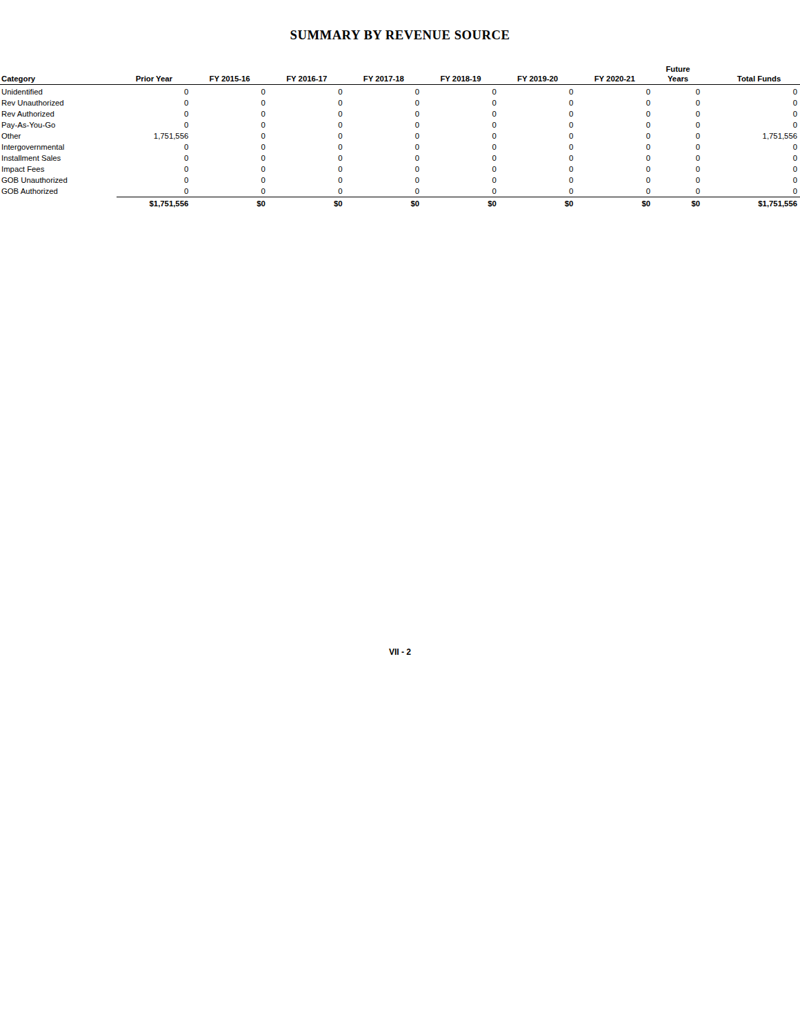SUMMARY BY REVENUE SOURCE
| | | | | | | | | Future | | |
| --- | --- | --- | --- | --- | --- | --- | --- | --- | --- | --- |
| Category | Prior Year | FY 2015-16 | FY 2016-17 | FY 2017-18 | FY 2018-19 | FY 2019-20 | FY 2020-21 | Years | | Total Funds |
| Unidentified | 0 | 0 | 0 | 0 | 0 | 0 | 0 | 0 | | 0 |
| Rev Unauthorized | 0 | 0 | 0 | 0 | 0 | 0 | 0 | 0 | | 0 |
| Rev Authorized | 0 | 0 | 0 | 0 | 0 | 0 | 0 | 0 | | 0 |
| Pay-As-You-Go | 0 | 0 | 0 | 0 | 0 | 0 | 0 | 0 | | 0 |
| Other | 1,751,556 | 0 | 0 | 0 | 0 | 0 | 0 | 0 | | 1,751,556 |
| Intergovernmental | 0 | 0 | 0 | 0 | 0 | 0 | 0 | 0 | | 0 |
| Installment Sales | 0 | 0 | 0 | 0 | 0 | 0 | 0 | 0 | | 0 |
| Impact Fees | 0 | 0 | 0 | 0 | 0 | 0 | 0 | 0 | | 0 |
| GOB Unauthorized | 0 | 0 | 0 | 0 | 0 | 0 | 0 | 0 | | 0 |
| GOB Authorized | 0 | 0 | 0 | 0 | 0 | 0 | 0 | 0 | | 0 |
| | $1,751,556 | $0 | $0 | $0 | $0 | $0 | $0 | $0 | | $1,751,556 |
VII - 2